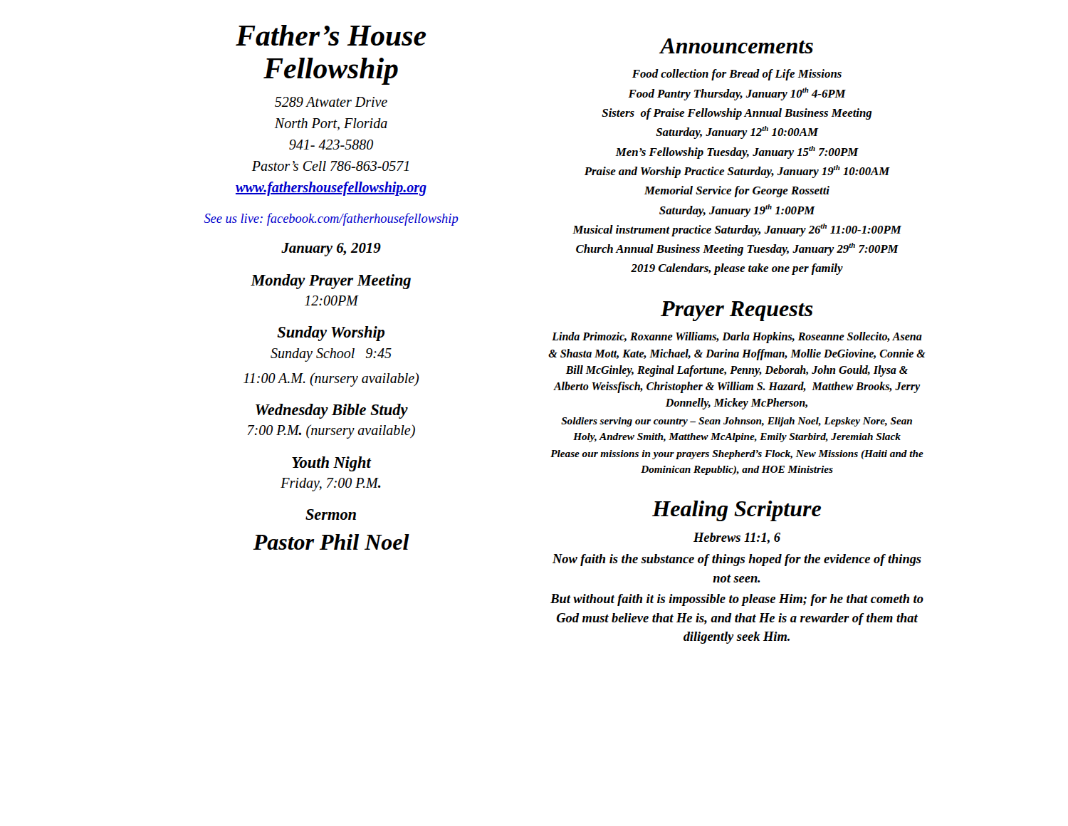Father’s House
Fellowship
5289 Atwater Drive
North Port, Florida
941- 423-5880
Pastor’s Cell 786-863-0571
www.fathershousefellowship.org
See us live: facebook.com/fatherhousefellowship
January 6, 2019
Monday Prayer Meeting
12:00PM
Sunday Worship
Sunday School 9:45
11:00 A.M. (nursery available)
Wednesday Bible Study
7:00 P.M. (nursery available)
Youth Night
Friday, 7:00 P.M.
Sermon
Pastor Phil Noel
Announcements
Food collection for Bread of Life Missions
Food Pantry Thursday, January 10th 4-6PM
Sisters of Praise Fellowship Annual Business Meeting
Saturday, January 12th 10:00AM
Men’s Fellowship Tuesday, January 15th 7:00PM
Praise and Worship Practice Saturday, January 19th 10:00AM
Memorial Service for George Rossetti
Saturday, January 19th 1:00PM
Musical instrument practice Saturday, January 26th 11:00-1:00PM
Church Annual Business Meeting Tuesday, January 29th 7:00PM
2019 Calendars, please take one per family
Prayer Requests
Linda Primozic, Roxanne Williams, Darla Hopkins, Roseanne Sollecito, Asena & Shasta Mott, Kate, Michael, & Darina Hoffman, Mollie DeGiovine, Connie & Bill McGinley, Reginal Lafortune, Penny, Deborah, John Gould, Ilysa & Alberto Weissfisch, Christopher & William S. Hazard, Matthew Brooks, Jerry Donnelly, Mickey McPherson,
Soldiers serving our country – Sean Johnson, Elijah Noel, Lepskey Nore, Sean Holy, Andrew Smith, Matthew McAlpine, Emily Starbird, Jeremiah Slack
Please our missions in your prayers Shepherd’s Flock, New Missions (Haiti and the Dominican Republic), and HOE Ministries
Healing Scripture
Hebrews 11:1, 6
Now faith is the substance of things hoped for the evidence of things not seen.
But without faith it is impossible to please Him; for he that cometh to God must believe that He is, and that He is a rewarder of them that diligently seek Him.